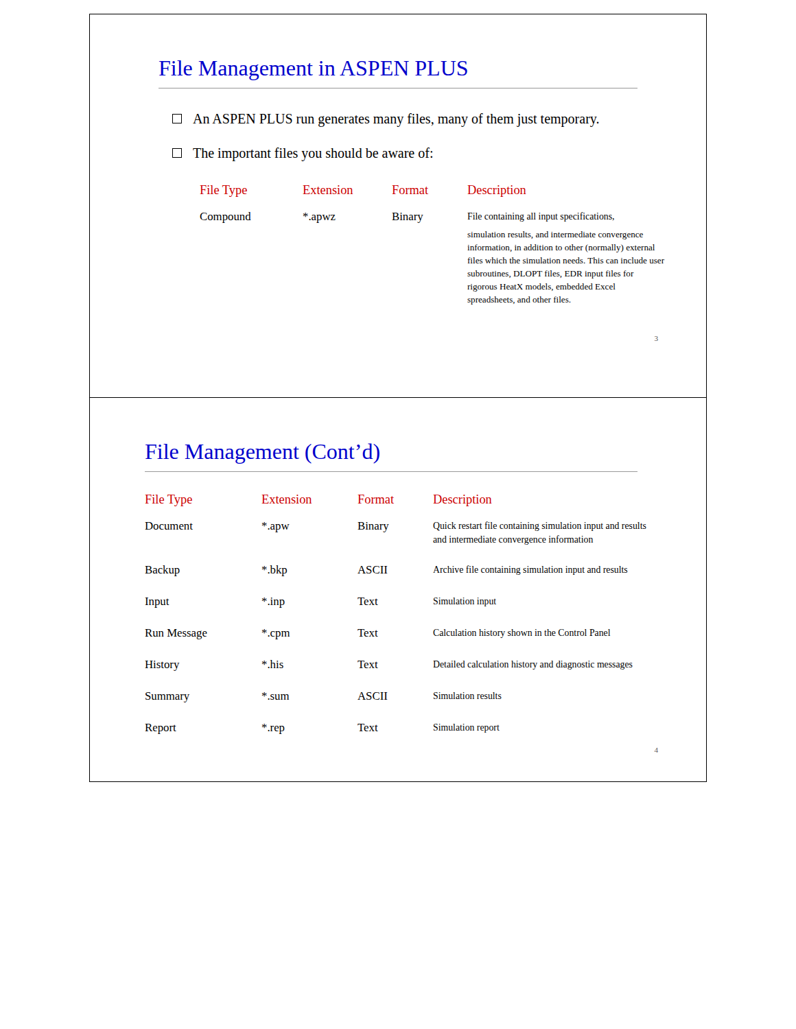File Management in ASPEN PLUS
An ASPEN PLUS run generates many files, many of them just temporary.
The important files you should be aware of:
File Type Extension Format Description
Compound*.apwz Binary File containing all input specifications,
simulation results, and intermediate convergence information, in addition to other (normally) external files which the simulation needs. This can include user subroutines, DLOPT files, EDR input files for rigorous HeatX models, embedded Excel spreadsheets, and other files.
3
File Management (Cont’d)
File Type Extension Format Description
Document*.apw Binary Quick restart file containing simulation input and results
and intermediate convergence information
Backup*.bkp ASCII Archive file containing simulation input and results
Input*.inp Text Simulation input
Run Message*.cpm Text Calculation history shown in the Control Panel
History*.his Text Detailed calculation history and diagnostic messages
Summary*.sum ASCII Simulation results
Report*.rep Text Simulation report
4